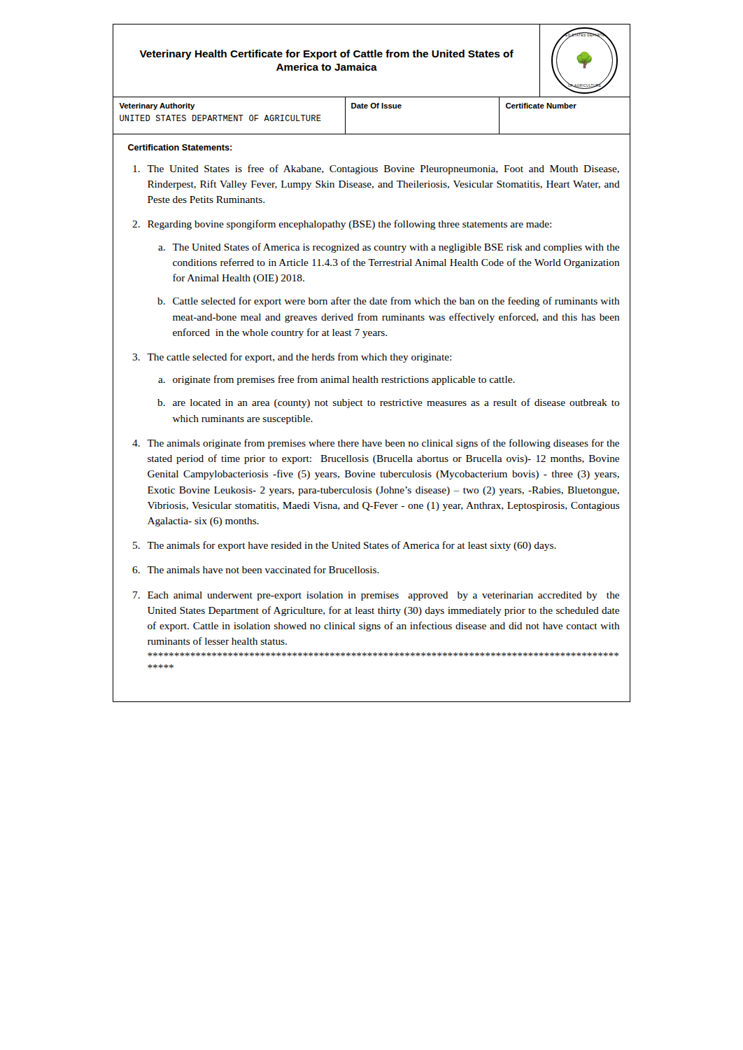Veterinary Health Certificate for Export of Cattle from the United States of America to Jamaica
UNITED STATES DEPARTMENT
🌳
OF AGRICULTURE
Veterinary Authority UNITED STATES DEPARTMENT OF AGRICULTURE
Date Of Issue
Certificate Number
Certification Statements:
The United States is free of Akabane, Contagious Bovine Pleuropneumonia, Foot and Mouth Disease, Rinderpest, Rift Valley Fever, Lumpy Skin Disease, and Theileriosis, Vesicular Stomatitis, Heart Water, and Peste des Petits Ruminants.
Regarding bovine spongiform encephalopathy (BSE) the following three statements are made:
The United States of America is recognized as country with a negligible BSE risk and complies with the conditions referred to in Article 11.4.3 of the Terrestrial Animal Health Code of the World Organization for Animal Health (OIE) 2018.
Cattle selected for export were born after the date from which the ban on the feeding of ruminants with meat-and-bone meal and greaves derived from ruminants was effectively enforced, and this has been enforced in the whole country for at least 7 years.
The cattle selected for export, and the herds from which they originate:
originate from premises free from animal health restrictions applicable to cattle.
are located in an area (county) not subject to restrictive measures as a result of disease outbreak to which ruminants are susceptible.
The animals originate from premises where there have been no clinical signs of the following diseases for the stated period of time prior to export: Brucellosis (Brucella abortus or Brucella ovis)- 12 months, Bovine Genital Campylobacteriosis -five (5) years, Bovine tuberculosis (Mycobacterium bovis) - three (3) years, Exotic Bovine Leukosis- 2 years, para-tuberculosis (Johne’s disease) – two (2) years, -Rabies, Bluetongue, Vibriosis, Vesicular stomatitis, Maedi Visna, and Q-Fever - one (1) year, Anthrax, Leptospirosis, Contagious Agalactia- six (6) months.
The animals for export have resided in the United States of America for at least sixty (60) days.
The animals have not been vaccinated for Brucellosis.
Each animal underwent pre-export isolation in premises approved by a veterinarian accredited by the United States Department of Agriculture, for at least thirty (30) days immediately prior to the scheduled date of export. Cattle in isolation showed no clinical signs of an infectious disease and did not have contact with ruminants of lesser health status.
*********************************************************************************************